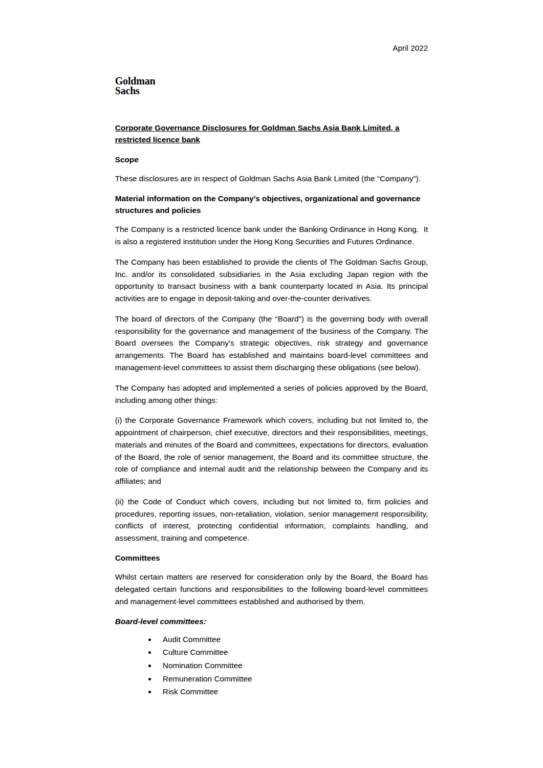April 2022
Goldman Sachs
Corporate Governance Disclosures for Goldman Sachs Asia Bank Limited, a restricted licence bank
Scope
These disclosures are in respect of Goldman Sachs Asia Bank Limited (the “Company”).
Material information on the Company’s objectives, organizational and governance structures and policies
The Company is a restricted licence bank under the Banking Ordinance in Hong Kong. It is also a registered institution under the Hong Kong Securities and Futures Ordinance.
The Company has been established to provide the clients of The Goldman Sachs Group, Inc. and/or its consolidated subsidiaries in the Asia excluding Japan region with the opportunity to transact business with a bank counterparty located in Asia. Its principal activities are to engage in deposit-taking and over-the-counter derivatives.
The board of directors of the Company (the “Board”) is the governing body with overall responsibility for the governance and management of the business of the Company. The Board oversees the Company’s strategic objectives, risk strategy and governance arrangements. The Board has established and maintains board-level committees and management-level committees to assist them discharging these obligations (see below).
The Company has adopted and implemented a series of policies approved by the Board, including among other things:
(i) the Corporate Governance Framework which covers, including but not limited to, the appointment of chairperson, chief executive, directors and their responsibilities, meetings, materials and minutes of the Board and committees, expectations for directors, evaluation of the Board, the role of senior management, the Board and its committee structure, the role of compliance and internal audit and the relationship between the Company and its affiliates; and
(ii) the Code of Conduct which covers, including but not limited to, firm policies and procedures, reporting issues, non-retaliation, violation, senior management responsibility, conflicts of interest, protecting confidential information, complaints handling, and assessment, training and competence.
Committees
Whilst certain matters are reserved for consideration only by the Board, the Board has delegated certain functions and responsibilities to the following board-level committees and management-level committees established and authorised by them.
Board-level committees:
Audit Committee
Culture Committee
Nomination Committee
Remuneration Committee
Risk Committee